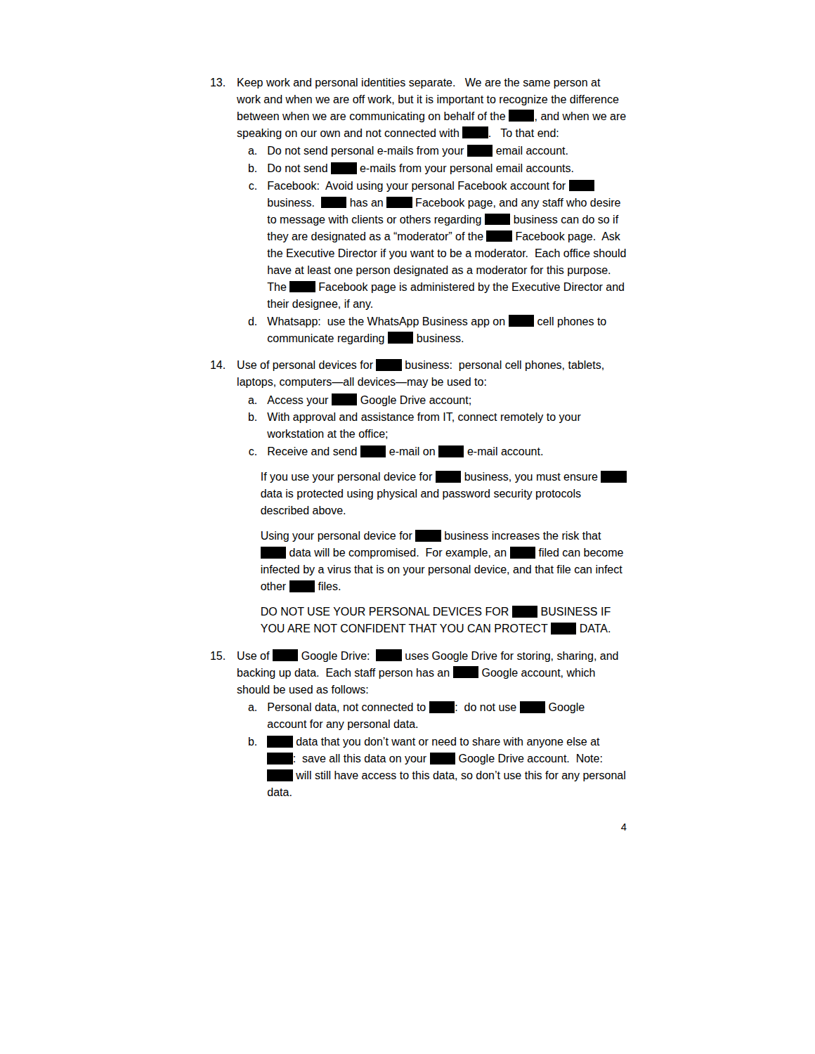Keep work and personal identities separate. We are the same person at work and when we are off work, but it is important to recognize the difference between when we are communicating on behalf of the , and when we are speaking on our own and not connected with . To that end:
Do not send personal e-mails from your email account.
Do not send e-mails from your personal email accounts.
Facebook: Avoid using your personal Facebook account for business. has an Facebook page, and any staff who desire to message with clients or others regarding business can do so if they are designated as a “moderator” of the Facebook page. Ask the Executive Director if you want to be a moderator. Each office should have at least one person designated as a moderator for this purpose. The Facebook page is administered by the Executive Director and their designee, if any.
Whatsapp: use the WhatsApp Business app on cell phones to communicate regarding business.
Use of personal devices for business: personal cell phones, tablets, laptops, computers—all devices—may be used to:
Access your Google Drive account;
With approval and assistance from IT, connect remotely to your workstation at the office;
Receive and send e-mail on e-mail account.
If you use your personal device for business, you must ensure data is protected using physical and password security protocols described above.
Using your personal device for business increases the risk that data will be compromised. For example, an filed can become infected by a virus that is on your personal device, and that file can infect other files.
Do not use your personal devices for business if you are not confident that you can protect data.
Use of Google Drive: uses Google Drive for storing, sharing, and backing up data. Each staff person has an Google account, which should be used as follows:
Personal data, not connected to : do not use Google account for any personal data.
data that you don’t want or need to share with anyone else at : save all this data on your Google Drive account. Note: will still have access to this data, so don’t use this for any personal data.
4